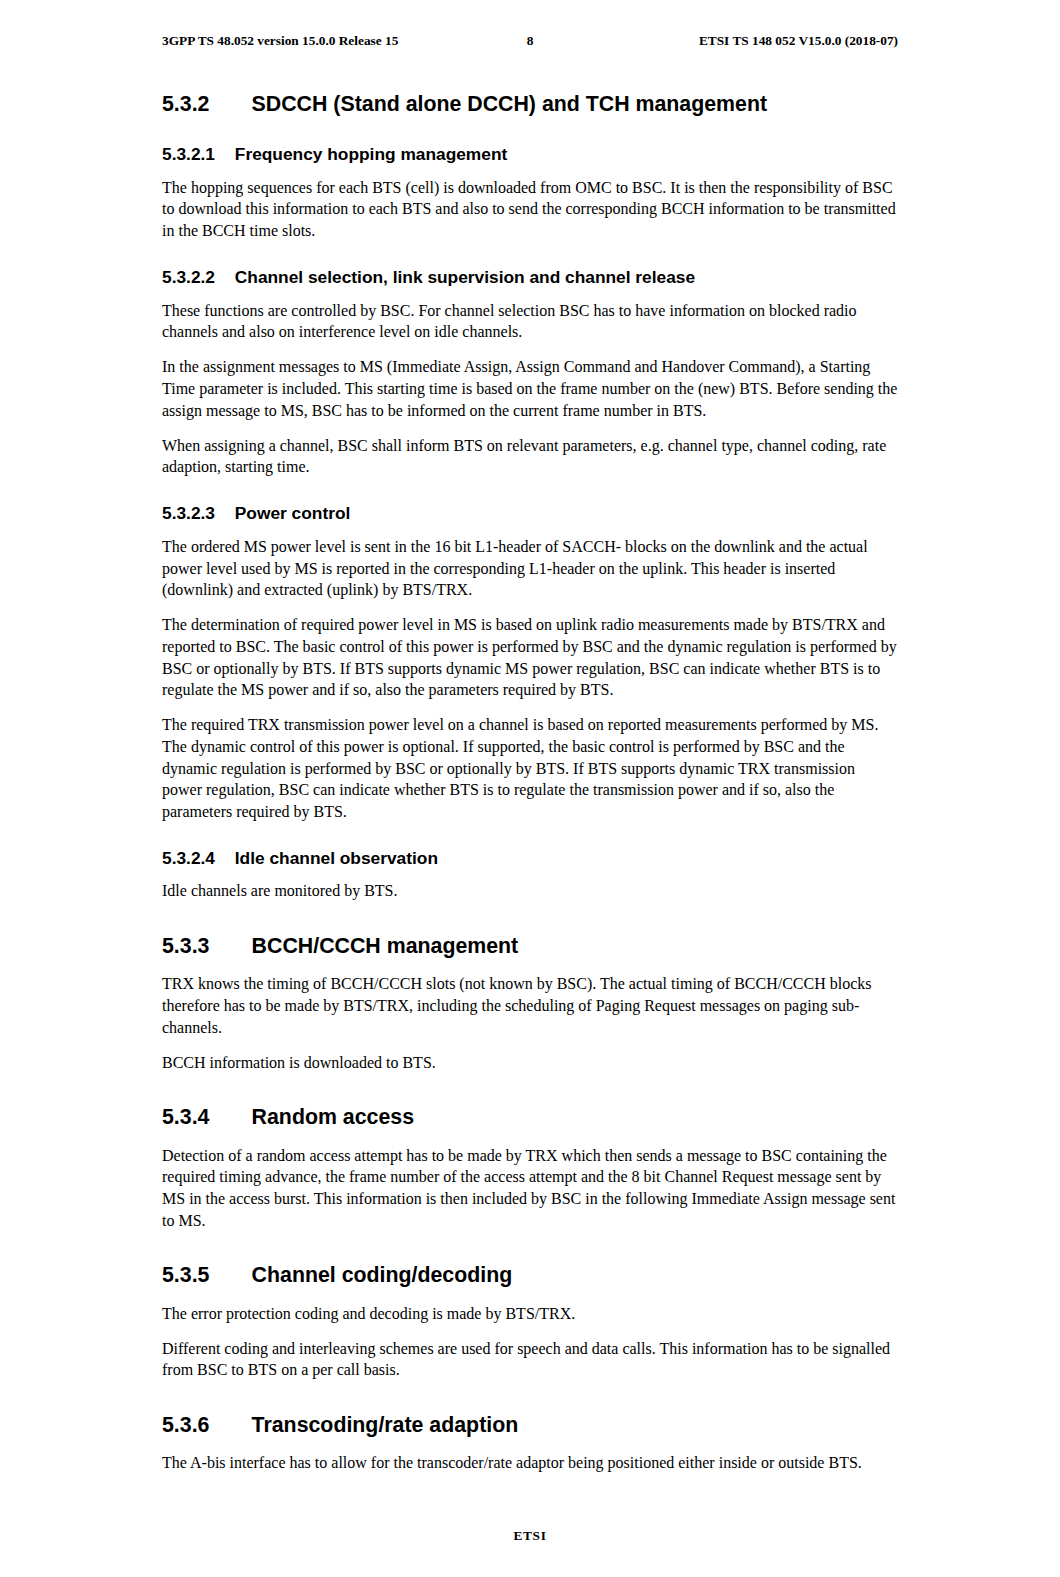3GPP TS 48.052 version 15.0.0 Release 15
8
ETSI TS 148 052 V15.0.0 (2018-07)
5.3.2 SDCCH (Stand alone DCCH) and TCH management
5.3.2.1 Frequency hopping management
The hopping sequences for each BTS (cell) is downloaded from OMC to BSC. It is then the responsibility of BSC to download this information to each BTS and also to send the corresponding BCCH information to be transmitted in the BCCH time slots.
5.3.2.2 Channel selection, link supervision and channel release
These functions are controlled by BSC. For channel selection BSC has to have information on blocked radio channels and also on interference level on idle channels.
In the assignment messages to MS (Immediate Assign, Assign Command and Handover Command), a Starting Time parameter is included. This starting time is based on the frame number on the (new) BTS. Before sending the assign message to MS, BSC has to be informed on the current frame number in BTS.
When assigning a channel, BSC shall inform BTS on relevant parameters, e.g. channel type, channel coding, rate adaption, starting time.
5.3.2.3 Power control
The ordered MS power level is sent in the 16 bit L1-header of SACCH- blocks on the downlink and the actual power level used by MS is reported in the corresponding L1-header on the uplink. This header is inserted (downlink) and extracted (uplink) by BTS/TRX.
The determination of required power level in MS is based on uplink radio measurements made by BTS/TRX and reported to BSC. The basic control of this power is performed by BSC and the dynamic regulation is performed by BSC or optionally by BTS. If BTS supports dynamic MS power regulation, BSC can indicate whether BTS is to regulate the MS power and if so, also the parameters required by BTS.
The required TRX transmission power level on a channel is based on reported measurements performed by MS. The dynamic control of this power is optional. If supported, the basic control is performed by BSC and the dynamic regulation is performed by BSC or optionally by BTS. If BTS supports dynamic TRX transmission power regulation, BSC can indicate whether BTS is to regulate the transmission power and if so, also the parameters required by BTS.
5.3.2.4 Idle channel observation
Idle channels are monitored by BTS.
5.3.3 BCCH/CCCH management
TRX knows the timing of BCCH/CCCH slots (not known by BSC). The actual timing of BCCH/CCCH blocks therefore has to be made by BTS/TRX, including the scheduling of Paging Request messages on paging sub-channels.
BCCH information is downloaded to BTS.
5.3.4 Random access
Detection of a random access attempt has to be made by TRX which then sends a message to BSC containing the required timing advance, the frame number of the access attempt and the 8 bit Channel Request message sent by MS in the access burst. This information is then included by BSC in the following Immediate Assign message sent to MS.
5.3.5 Channel coding/decoding
The error protection coding and decoding is made by BTS/TRX.
Different coding and interleaving schemes are used for speech and data calls. This information has to be signalled from BSC to BTS on a per call basis.
5.3.6 Transcoding/rate adaption
The A-bis interface has to allow for the transcoder/rate adaptor being positioned either inside or outside BTS.
ETSI